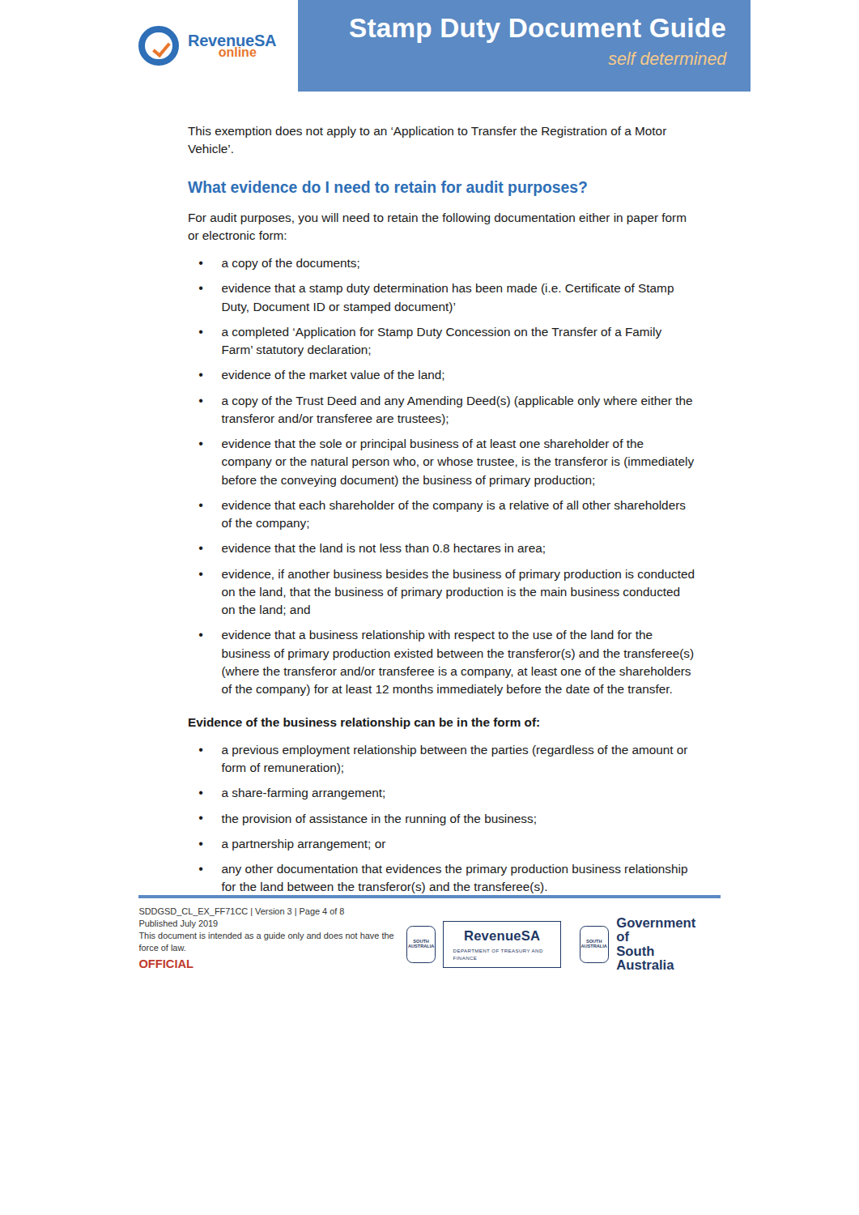RevenueSA online
Stamp Duty Document Guide
self determined
This exemption does not apply to an ‘Application to Transfer the Registration of a Motor Vehicle’.
What evidence do I need to retain for audit purposes?
For audit purposes, you will need to retain the following documentation either in paper form or electronic form:
a copy of the documents;
evidence that a stamp duty determination has been made (i.e. Certificate of Stamp Duty, Document ID or stamped document)’
a completed ‘Application for Stamp Duty Concession on the Transfer of a Family Farm’ statutory declaration;
evidence of the market value of the land;
a copy of the Trust Deed and any Amending Deed(s) (applicable only where either the transferor and/or transferee are trustees);
evidence that the sole or principal business of at least one shareholder of the company or the natural person who, or whose trustee, is the transferor is (immediately before the conveying document) the business of primary production;
evidence that each shareholder of the company is a relative of all other shareholders of the company;
evidence that the land is not less than 0.8 hectares in area;
evidence, if another business besides the business of primary production is conducted on the land, that the business of primary production is the main business conducted on the land; and
evidence that a business relationship with respect to the use of the land for the business of primary production existed between the transferor(s) and the transferee(s) (where the transferor and/or transferee is a company, at least one of the shareholders of the company) for at least 12 months immediately before the date of the transfer.
Evidence of the business relationship can be in the form of:
a previous employment relationship between the parties (regardless of the amount or form of remuneration);
a share-farming arrangement;
the provision of assistance in the running of the business;
a partnership arrangement; or
any other documentation that evidences the primary production business relationship for the land between the transferor(s) and the transferee(s).
SDDGSD_CL_EX_FF71CC | Version 3 | Page 4 of 8
Published July 2019
This document is intended as a guide only and does not have the force of law. OFFICIAL
SOUTH
AUSTRALIA
RevenueSA DEPARTMENT OF TREASURY AND FINANCE
SOUTH
AUSTRALIA
Government of South Australia